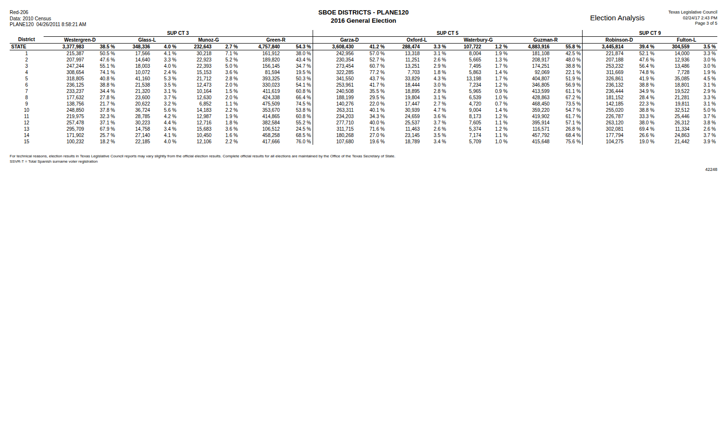Red-206
Data: 2010 Census
PLANE120 04/26/2011 8:58:21 AM
Texas Legislative Council
02/24/17 2:43 PM
Page 3 of 5
Election Analysis
SBOE DISTRICTS - PLANE120
2016 General Election
| | SUP CT 3 | SUP CT 5 | SUP CT 9 |
| --- | --- | --- | --- |
| District | Westergren-D | Glass-L | Munoz-G | Green-R | Garza-D | Oxford-L | Waterbury-G | Guzman-R | Robinson-D | Fulton-L |
| STATE | 3,377,983 | 38.5 % | 348,336 | 4.0 % | 232,643 | 2.7 % | 4,757,840 | 54.3 % | 3,608,430 | 41.2 % | 288,474 | 3.3 % | 107,722 | 1.2 % | 4,883,916 | 55.8 % | 3,445,814 | 39.4 % | 304,559 | 3.5 % |
| 1 | 215,387 | 50.5 % | 17,566 | 4.1 % | 30,218 | 7.1 % | 161,912 | 38.0 % | 242,956 | 57.0 % | 13,318 | 3.1 % | 8,004 | 1.9 % | 181,108 | 42.5 % | 221,874 | 52.1 % | 14,000 | 3.3 % |
| 2 | 207,997 | 47.6 % | 14,640 | 3.3 % | 22,923 | 5.2 % | 189,820 | 43.4 % | 230,354 | 52.7 % | 11,251 | 2.6 % | 5,665 | 1.3 % | 208,917 | 48.0 % | 207,188 | 47.6 % | 12,936 | 3.0 % |
| 3 | 247,244 | 55.1 % | 18,003 | 4.0 % | 22,393 | 5.0 % | 156,145 | 34.7 % | 273,454 | 60.7 % | 13,251 | 2.9 % | 7,495 | 1.7 % | 174,251 | 38.8 % | 253,232 | 56.4 % | 13,486 | 3.0 % |
| 4 | 308,654 | 74.1 % | 10,072 | 2.4 % | 15,153 | 3.6 % | 81,594 | 19.5 % | 322,285 | 77.2 % | 7,703 | 1.8 % | 5,863 | 1.4 % | 92,069 | 22.1 % | 311,669 | 74.8 % | 7,728 | 1.9 % |
| 5 | 318,805 | 40.8 % | 41,160 | 5.3 % | 21,712 | 2.8 % | 393,325 | 50.3 % | 341,550 | 43.7 % | 33,829 | 4.3 % | 13,198 | 1.7 % | 404,807 | 51.9 % | 326,861 | 41.9 % | 35,085 | 4.5 % |
| 6 | 236,125 | 38.8 % | 21,538 | 3.5 % | 12,473 | 2.0 % | 330,023 | 54.1 % | 253,961 | 41.7 % | 18,444 | 3.0 % | 7,234 | 1.2 % | 346,805 | 56.9 % | 236,132 | 38.8 % | 18,801 | 3.1 % |
| 7 | 233,237 | 34.4 % | 21,320 | 3.1 % | 10,164 | 1.5 % | 411,619 | 60.8 % | 240,508 | 35.5 % | 18,895 | 2.8 % | 5,965 | 0.9 % | 413,599 | 61.1 % | 236,444 | 34.9 % | 19,522 | 2.9 % |
| 8 | 177,632 | 27.8 % | 23,600 | 3.7 % | 12,630 | 2.0 % | 424,338 | 66.4 % | 188,199 | 29.5 % | 19,804 | 3.1 % | 6,539 | 1.0 % | 428,863 | 67.2 % | 181,152 | 28.4 % | 21,281 | 3.3 % |
| 9 | 138,756 | 21.7 % | 20,622 | 3.2 % | 6,852 | 1.1 % | 475,509 | 74.5 % | 140,276 | 22.0 % | 17,447 | 2.7 % | 4,720 | 0.7 % | 468,450 | 73.5 % | 142,185 | 22.3 % | 19,811 | 3.1 % |
| 10 | 248,850 | 37.8 % | 36,724 | 5.6 % | 14,183 | 2.2 % | 353,670 | 53.8 % | 263,311 | 40.1 % | 30,939 | 4.7 % | 9,004 | 1.4 % | 359,220 | 54.7 % | 255,020 | 38.8 % | 32,512 | 5.0 % |
| 11 | 219,975 | 32.3 % | 28,785 | 4.2 % | 12,987 | 1.9 % | 414,865 | 60.8 % | 234,203 | 34.3 % | 24,659 | 3.6 % | 8,173 | 1.2 % | 419,902 | 61.7 % | 226,787 | 33.3 % | 25,446 | 3.7 % |
| 12 | 257,478 | 37.1 % | 30,223 | 4.4 % | 12,716 | 1.8 % | 382,584 | 55.2 % | 277,710 | 40.0 % | 25,537 | 3.7 % | 7,605 | 1.1 % | 395,914 | 57.1 % | 263,120 | 38.0 % | 26,312 | 3.8 % |
| 13 | 295,709 | 67.9 % | 14,758 | 3.4 % | 15,683 | 3.6 % | 106,512 | 24.5 % | 311,715 | 71.6 % | 11,463 | 2.6 % | 5,374 | 1.2 % | 116,571 | 26.8 % | 302,081 | 69.4 % | 11,334 | 2.6 % |
| 14 | 171,902 | 25.7 % | 27,140 | 4.1 % | 10,450 | 1.6 % | 458,258 | 68.5 % | 180,268 | 27.0 % | 23,145 | 3.5 % | 7,174 | 1.1 % | 457,792 | 68.4 % | 177,794 | 26.6 % | 24,863 | 3.7 % |
| 15 | 100,232 | 18.2 % | 22,185 | 4.0 % | 12,106 | 2.2 % | 417,666 | 76.0 % | 107,680 | 19.6 % | 18,789 | 3.4 % | 5,709 | 1.0 % | 415,648 | 75.6 % | 104,275 | 19.0 % | 21,442 | 3.9 % |
For technical reasons, election results in Texas Legislative Council reports may vary slightly from the official election results. Complete official results for all elections are maintained by the Office of the Texas Secretary of State.
SSVR-T = Total Spanish surname voter registration
42248